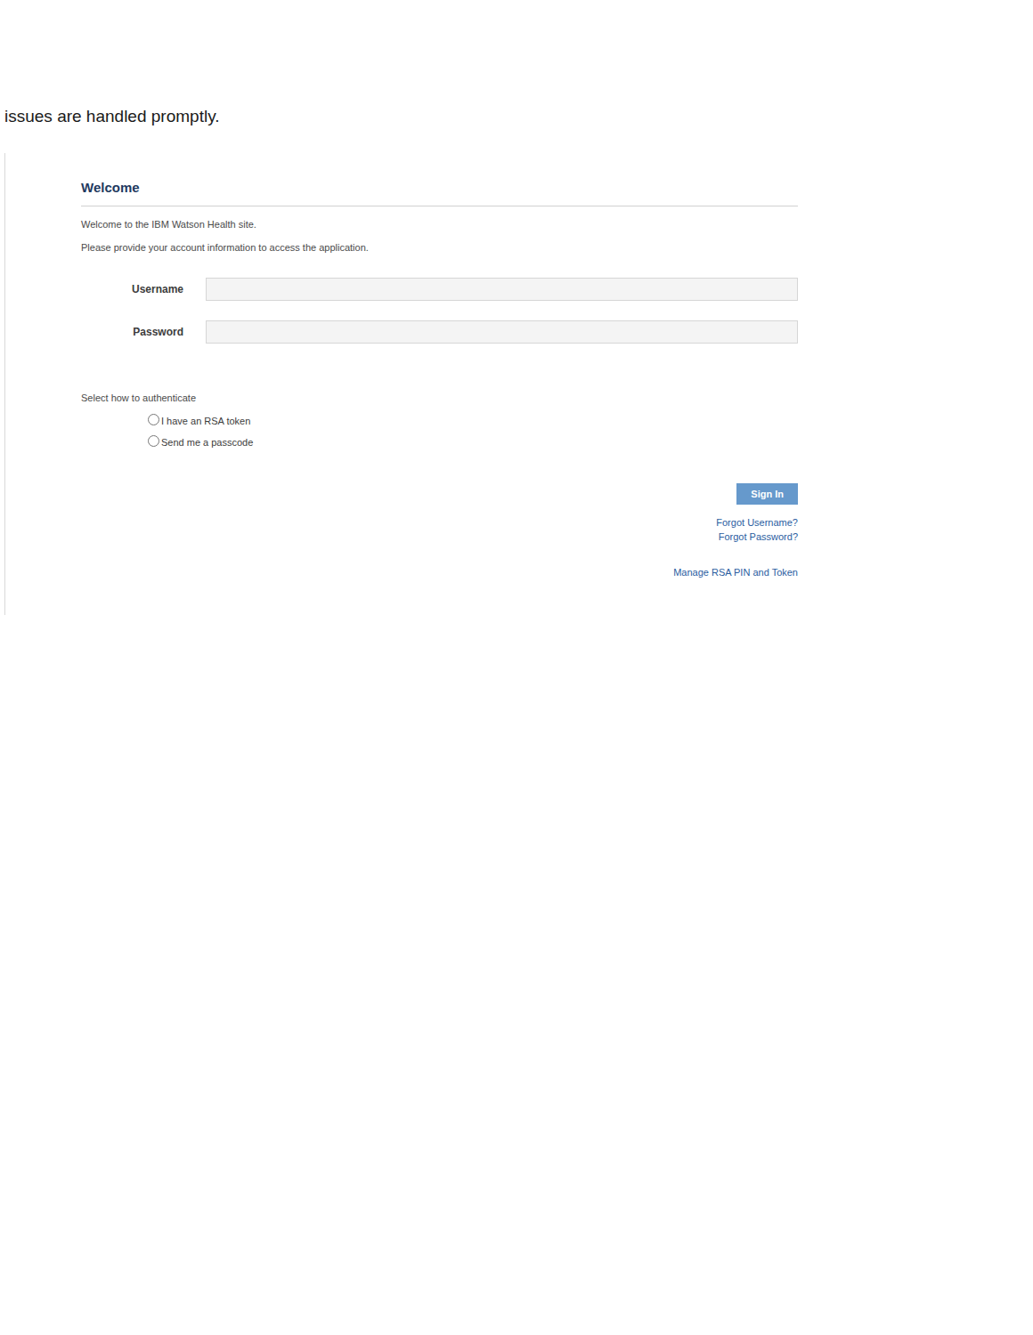issues are handled promptly.
Welcome
Welcome to the IBM Watson Health site.
Please provide your account information to access the application.
Username
Password
Select how to authenticate
I have an RSA token
Send me a passcode
Sign In
Forgot Username? Forgot Password?
Manage RSA PIN and Token